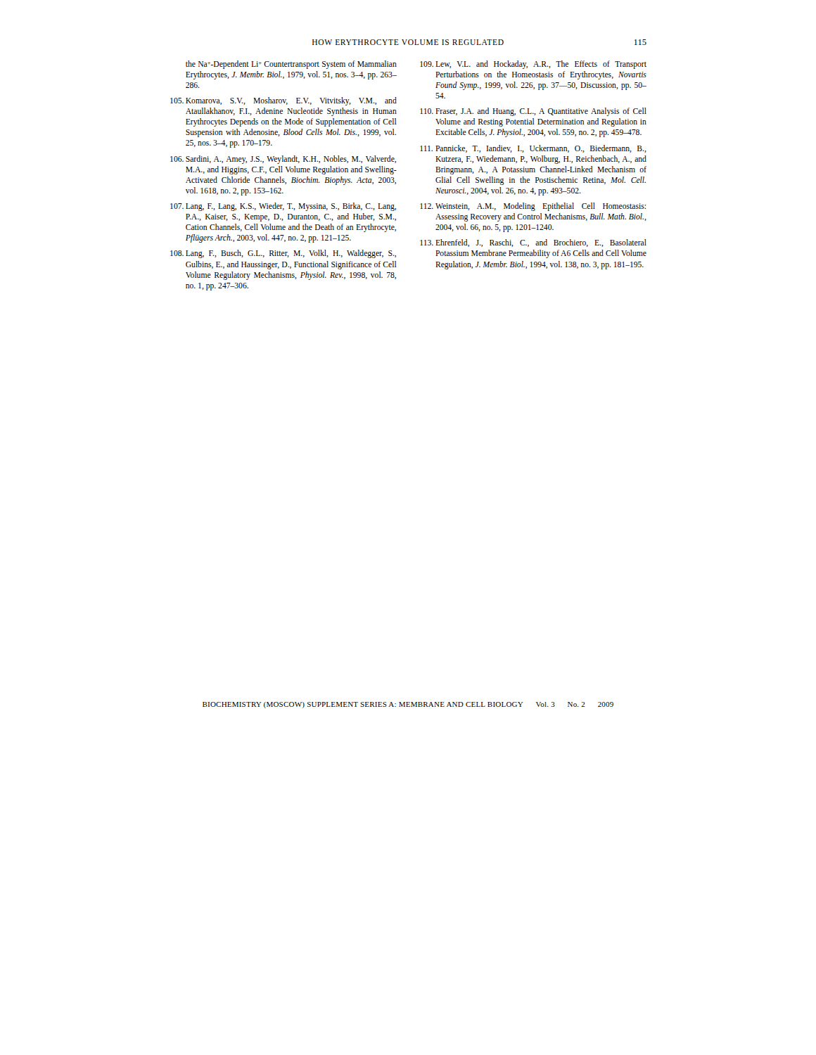How Erythrocyte Volume Is Regulated 115
the Na+-Dependent Li+ Countertransport System of Mammalian Erythrocytes, J. Membr. Biol., 1979, vol. 51, nos. 3–4, pp. 263–286.
105. Komarova, S.V., Mosharov, E.V., Vitvitsky, V.M., and Ataullakhanov, F.I., Adenine Nucleotide Synthesis in Human Erythrocytes Depends on the Mode of Supplementation of Cell Suspension with Adenosine, Blood Cells Mol. Dis., 1999, vol. 25, nos. 3–4, pp. 170–179.
106. Sardini, A., Amey, J.S., Weylandt, K.H., Nobles, M., Valverde, M.A., and Higgins, C.F., Cell Volume Regulation and Swelling-Activated Chloride Channels, Biochim. Biophys. Acta, 2003, vol. 1618, no. 2, pp. 153–162.
107. Lang, F., Lang, K.S., Wieder, T., Myssina, S., Birka, C., Lang, P.A., Kaiser, S., Kempe, D., Duranton, C., and Huber, S.M., Cation Channels, Cell Volume and the Death of an Erythrocyte, Pflügers Arch., 2003, vol. 447, no. 2, pp. 121–125.
108. Lang, F., Busch, G.L., Ritter, M., Volkl, H., Waldegger, S., Gulbins, E., and Haussinger, D., Functional Significance of Cell Volume Regulatory Mechanisms, Physiol. Rev., 1998, vol. 78, no. 1, pp. 247–306.
109. Lew, V.L. and Hockaday, A.R., The Effects of Transport Perturbations on the Homeostasis of Erythrocytes, Novartis Found Symp., 1999, vol. 226, pp. 37—50, Discussion, pp. 50–54.
110. Fraser, J.A. and Huang, C.L., A Quantitative Analysis of Cell Volume and Resting Potential Determination and Regulation in Excitable Cells, J. Physiol., 2004, vol. 559, no. 2, pp. 459–478.
111. Pannicke, T., Iandiev, I., Uckermann, O., Biedermann, B., Kutzera, F., Wiedemann, P., Wolburg, H., Reichenbach, A., and Bringmann, A., A Potassium Channel-Linked Mechanism of Glial Cell Swelling in the Postischemic Retina, Mol. Cell. Neurosci., 2004, vol. 26, no. 4, pp. 493–502.
112. Weinstein, A.M., Modeling Epithelial Cell Homeostasis: Assessing Recovery and Control Mechanisms, Bull. Math. Biol., 2004, vol. 66, no. 5, pp. 1201–1240.
113. Ehrenfeld, J., Raschi, C., and Brochiero, E., Basolateral Potassium Membrane Permeability of A6 Cells and Cell Volume Regulation, J. Membr. Biol., 1994, vol. 138, no. 3, pp. 181–195.
BIOCHEMISTRY (MOSCOW) SUPPLEMENT SERIES A: MEMBRANE AND CELL BIOLOGY Vol. 3 No. 2 2009